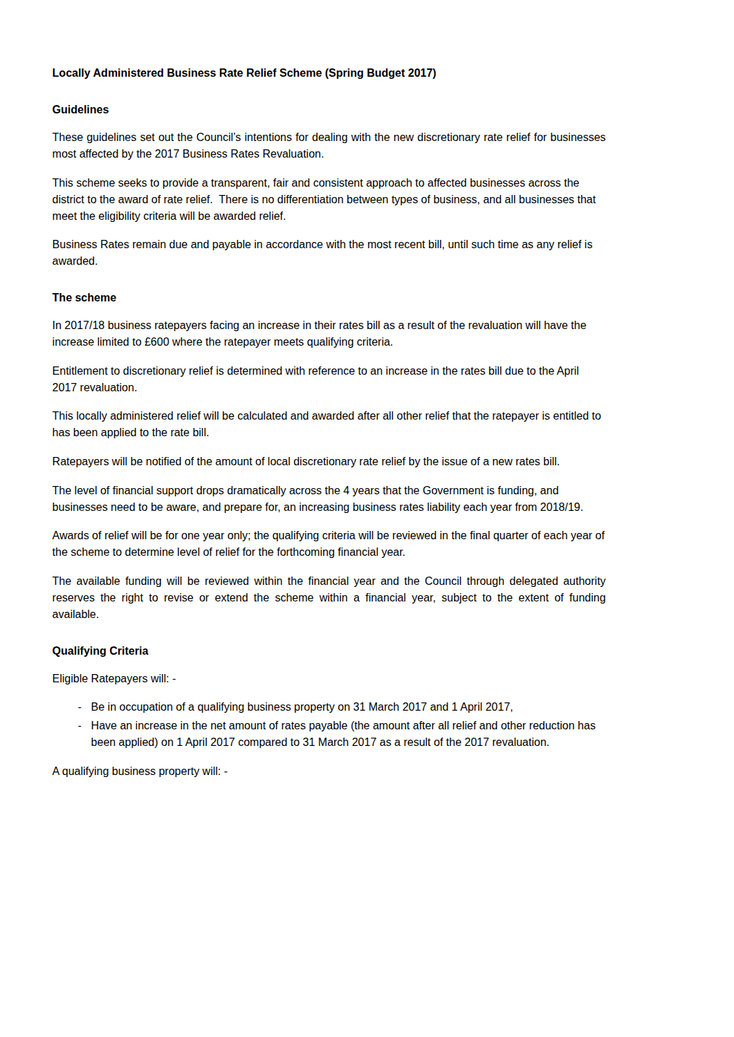Locally Administered Business Rate Relief Scheme (Spring Budget 2017)
Guidelines
These guidelines set out the Council’s intentions for dealing with the new discretionary rate relief for businesses most affected by the 2017 Business Rates Revaluation.
This scheme seeks to provide a transparent, fair and consistent approach to affected businesses across the district to the award of rate relief. There is no differentiation between types of business, and all businesses that meet the eligibility criteria will be awarded relief.
Business Rates remain due and payable in accordance with the most recent bill, until such time as any relief is awarded.
The scheme
In 2017/18 business ratepayers facing an increase in their rates bill as a result of the revaluation will have the increase limited to £600 where the ratepayer meets qualifying criteria.
Entitlement to discretionary relief is determined with reference to an increase in the rates bill due to the April 2017 revaluation.
This locally administered relief will be calculated and awarded after all other relief that the ratepayer is entitled to has been applied to the rate bill.
Ratepayers will be notified of the amount of local discretionary rate relief by the issue of a new rates bill.
The level of financial support drops dramatically across the 4 years that the Government is funding, and businesses need to be aware, and prepare for, an increasing business rates liability each year from 2018/19.
Awards of relief will be for one year only; the qualifying criteria will be reviewed in the final quarter of each year of the scheme to determine level of relief for the forthcoming financial year.
The available funding will be reviewed within the financial year and the Council through delegated authority reserves the right to revise or extend the scheme within a financial year, subject to the extent of funding available.
Qualifying Criteria
Eligible Ratepayers will: -
Be in occupation of a qualifying business property on 31 March 2017 and 1 April 2017,
Have an increase in the net amount of rates payable (the amount after all relief and other reduction has been applied) on 1 April 2017 compared to 31 March 2017 as a result of the 2017 revaluation.
A qualifying business property will: -